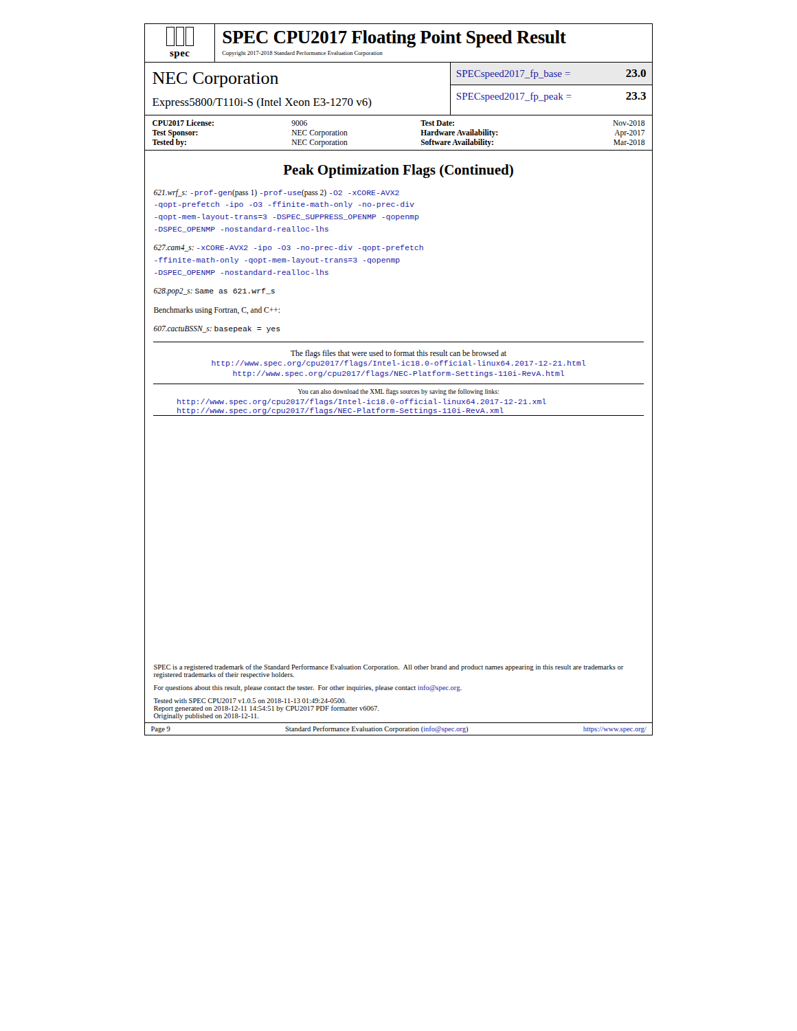spec
SPEC CPU2017 Floating Point Speed Result
Copyright 2017-2018 Standard Performance Evaluation Corporation
NEC Corporation
Express5800/T110i-S (Intel Xeon E3-1270 v6)
SPECspeed2017_fp_base = 23.0
SPECspeed2017_fp_peak = 23.3
| CPU2017 License: | 9006 |
| Test Sponsor: | NEC Corporation |
| Tested by: | NEC Corporation |
| Test Date: | Nov-2018 |
| Hardware Availability: | Apr-2017 |
| Software Availability: | Mar-2018 |
Peak Optimization Flags (Continued)
621.wrf_s: -prof-gen(pass 1) -prof-use(pass 2) -O2 -xCORE-AVX2
-qopt-prefetch -ipo -O3 -ffinite-math-only -no-prec-div
-qopt-mem-layout-trans=3 -DSPEC_SUPPRESS_OPENMP -qopenmp
-DSPEC_OPENMP -nostandard-realloc-lhs
627.cam4_s: -xCORE-AVX2 -ipo -O3 -no-prec-div -qopt-prefetch
-ffinite-math-only -qopt-mem-layout-trans=3 -qopenmp
-DSPEC_OPENMP -nostandard-realloc-lhs
628.pop2_s: Same as 621.wrf_s
Benchmarks using Fortran, C, and C++:
607.cactuBSSN_s: basepeak = yes
The flags files that were used to format this result can be browsed at
http://www.spec.org/cpu2017/flags/Intel-ic18.0-official-linux64.2017-12-21.html
http://www.spec.org/cpu2017/flags/NEC-Platform-Settings-110i-RevA.html
You can also download the XML flags sources by saving the following links:
http://www.spec.org/cpu2017/flags/Intel-ic18.0-official-linux64.2017-12-21.xml http://www.spec.org/cpu2017/flags/NEC-Platform-Settings-110i-RevA.xml
SPEC is a registered trademark of the Standard Performance Evaluation Corporation. All other brand and product names appearing in this result are trademarks or registered trademarks of their respective holders.
For questions about this result, please contact the tester. For other inquiries, please contact info@spec.org.
Tested with SPEC CPU2017 v1.0.5 on 2018-11-13 01:49:24-0500.
Report generated on 2018-12-11 14:54:51 by CPU2017 PDF formatter v6067.
Originally published on 2018-12-11.
Page 9
Standard Performance Evaluation Corporation (info@spec.org)
https://www.spec.org/